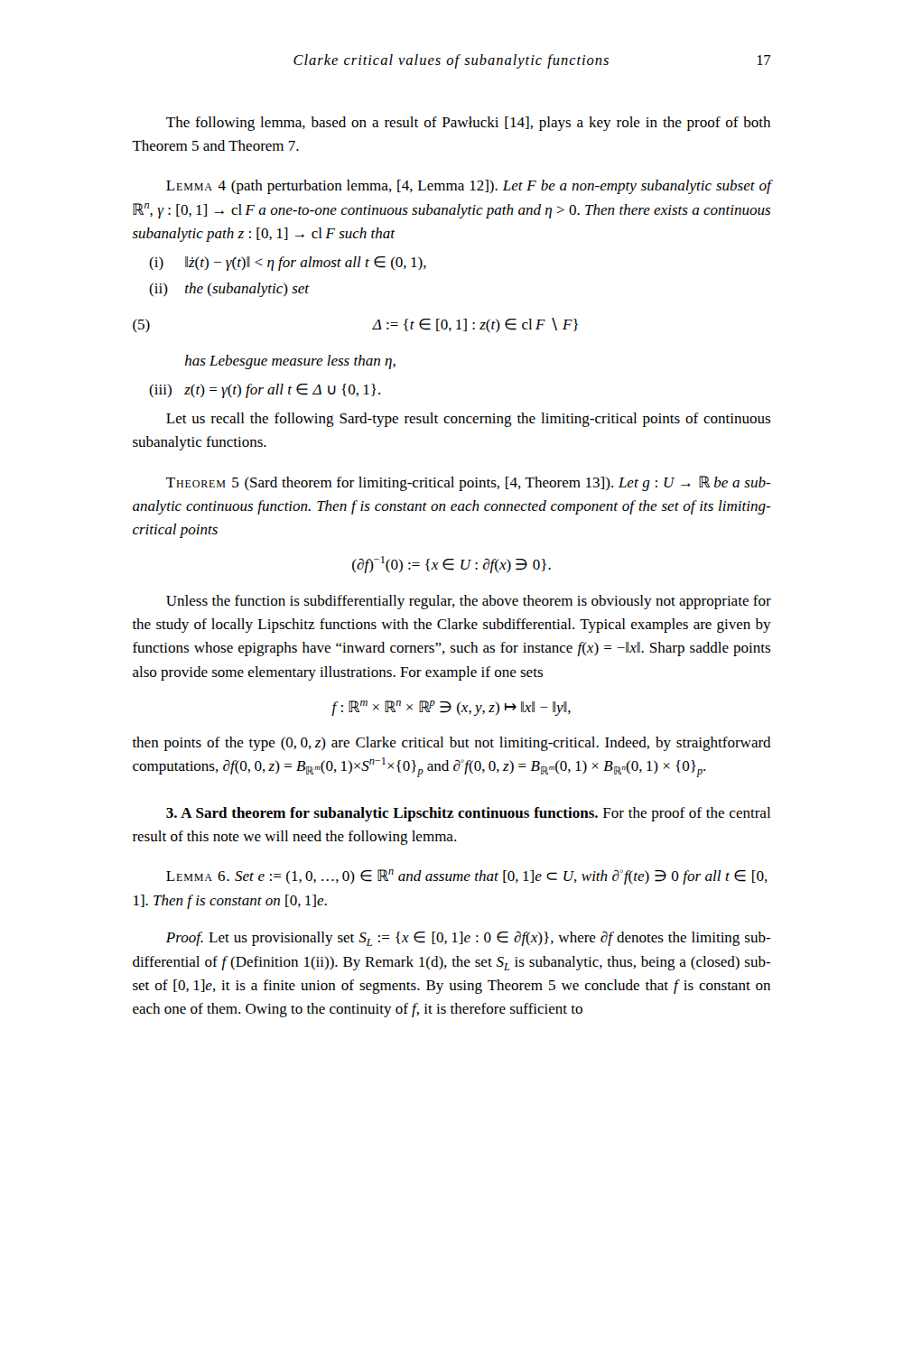Clarke critical values of subanalytic functions 17
The following lemma, based on a result of Pawłucki [14], plays a key role in the proof of both Theorem 5 and Theorem 7.
Lemma 4 (path perturbation lemma, [4, Lemma 12]). Let F be a non-empty subanalytic subset of ℝn, γ : [0, 1] → cl F a one-to-one continuous subanalytic path and η > 0. Then there exists a continuous subanalytic path z : [0, 1] → cl F such that
(i) ‖ż(t) − γ̇(t)‖ < η for almost all t ∈ (0, 1),
(ii) the (subanalytic) set
(5) Δ := {t ∈ [0, 1] : z(t) ∈ cl F ∖ F}
has Lebesgue measure less than η,
(iii) z(t) = γ(t) for all t ∈ Δ ∪ {0, 1}.
Let us recall the following Sard-type result concerning the limiting-critical points of continuous subanalytic functions.
Theorem 5 (Sard theorem for limiting-critical points, [4, Theorem 13]). Let g : U → ℝ be a subanalytic continuous function. Then f is constant on each connected component of the set of its limiting-critical points
(∂f)−1(0) := {x ∈ U : ∂f(x) ∋ 0}.
Unless the function is subdifferentially regular, the above theorem is obviously not appropriate for the study of locally Lipschitz functions with the Clarke subdifferential. Typical examples are given by functions whose epigraphs have “inward corners”, such as for instance f(x) = −‖x‖. Sharp saddle points also provide some elementary illustrations. For example if one sets
f : ℝm × ℝn × ℝp ∋ (x, y, z) ↦ ‖x‖ − ‖y‖,
then points of the type (0, 0, z) are Clarke critical but not limiting-critical. Indeed, by straightforward computations, ∂f(0, 0, z) = Bℝm(0, 1)×Sn−1×{0}p and ∂◦f(0, 0, z) = Bℝm(0, 1) × Bℝn(0, 1) × {0}p.
3. A Sard theorem for subanalytic Lipschitz continuous functions. For the proof of the central result of this note we will need the following lemma.
Lemma 6. Set e := (1, 0, …, 0) ∈ ℝn and assume that [0, 1]e ⊂ U, with ∂◦f(te) ∋ 0 for all t ∈ [0, 1]. Then f is constant on [0, 1]e.
Proof. Let us provisionally set SL := {x ∈ [0, 1]e : 0 ∈ ∂f(x)}, where ∂f denotes the limiting subdifferential of f (Definition 1(ii)). By Remark 1(d), the set SL is subanalytic, thus, being a (closed) subset of [0, 1]e, it is a finite union of segments. By using Theorem 5 we conclude that f is constant on each one of them. Owing to the continuity of f, it is therefore sufficient to